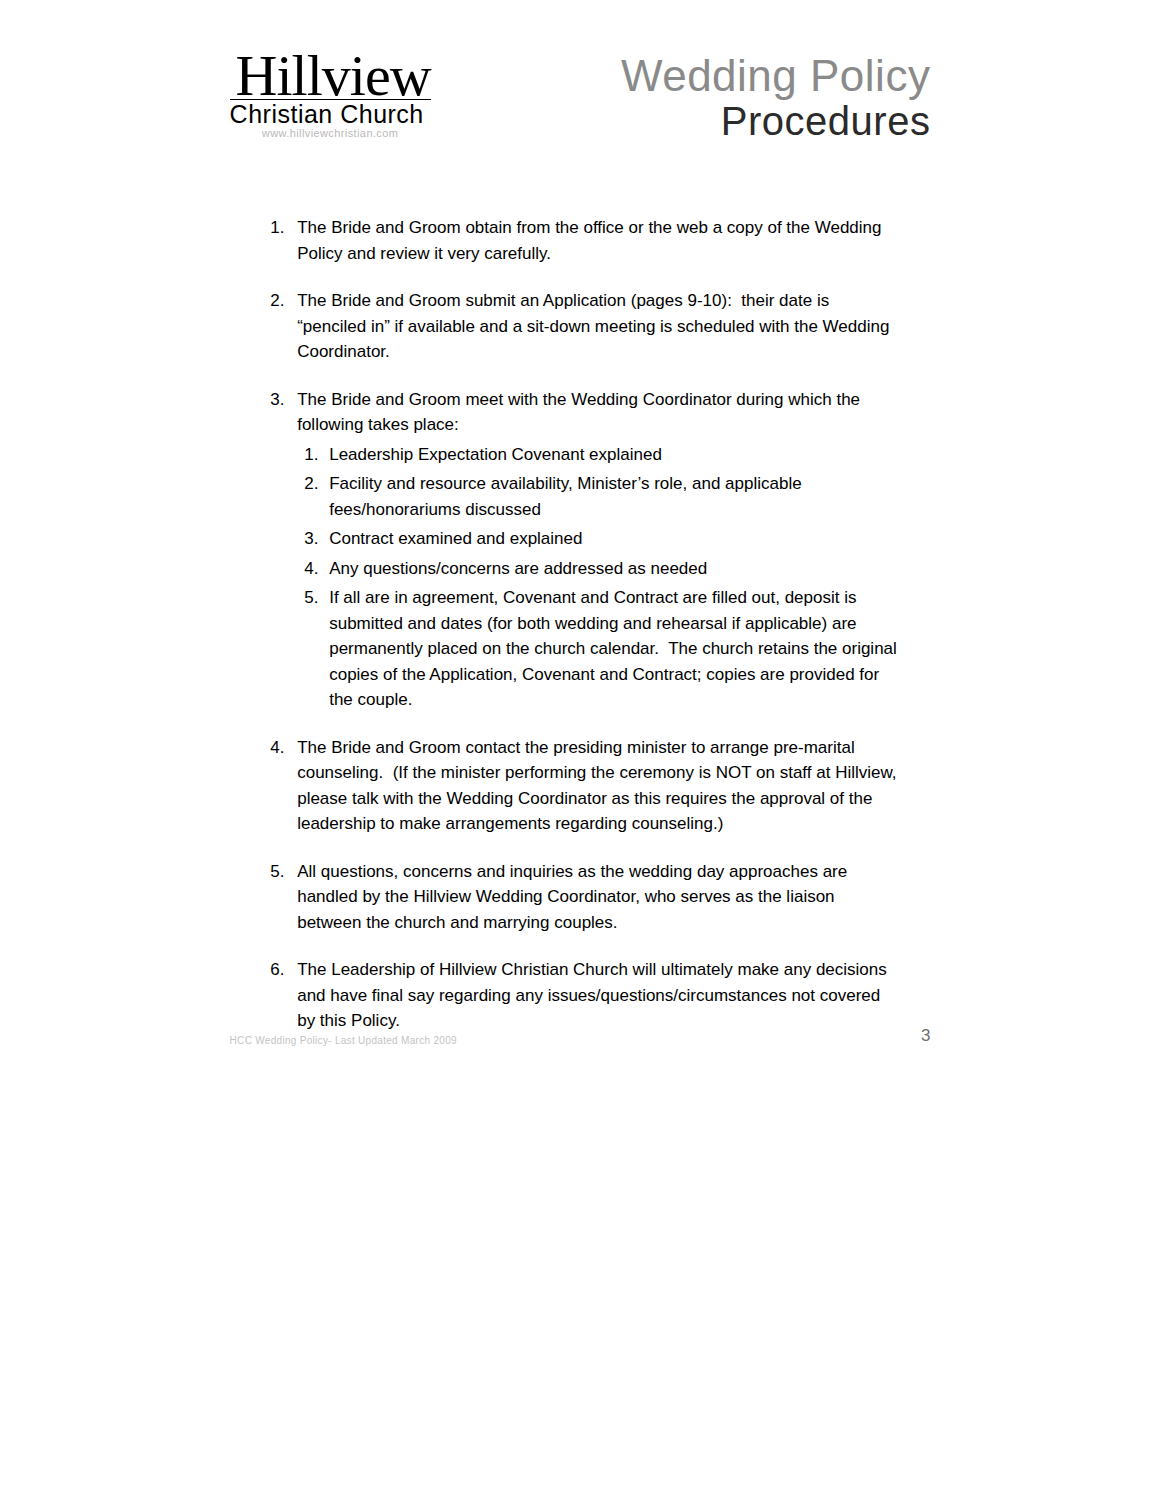Hillview Christian Church www.hillviewchristian.com
Wedding Policy Procedures
The Bride and Groom obtain from the office or the web a copy of the Wedding Policy and review it very carefully.
The Bride and Groom submit an Application (pages 9-10): their date is “penciled in” if available and a sit-down meeting is scheduled with the Wedding Coordinator.
The Bride and Groom meet with the Wedding Coordinator during which the following takes place:
Leadership Expectation Covenant explained
Facility and resource availability, Minister’s role, and applicable fees/honorariums discussed
Contract examined and explained
Any questions/concerns are addressed as needed
If all are in agreement, Covenant and Contract are filled out, deposit is submitted and dates (for both wedding and rehearsal if applicable) are permanently placed on the church calendar. The church retains the original copies of the Application, Covenant and Contract; copies are provided for the couple.
The Bride and Groom contact the presiding minister to arrange pre-marital counseling. (If the minister performing the ceremony is NOT on staff at Hillview, please talk with the Wedding Coordinator as this requires the approval of the leadership to make arrangements regarding counseling.)
All questions, concerns and inquiries as the wedding day approaches are handled by the Hillview Wedding Coordinator, who serves as the liaison between the church and marrying couples.
The Leadership of Hillview Christian Church will ultimately make any decisions and have final say regarding any issues/questions/circumstances not covered by this Policy.
HCC Wedding Policy- Last Updated March 2009
3